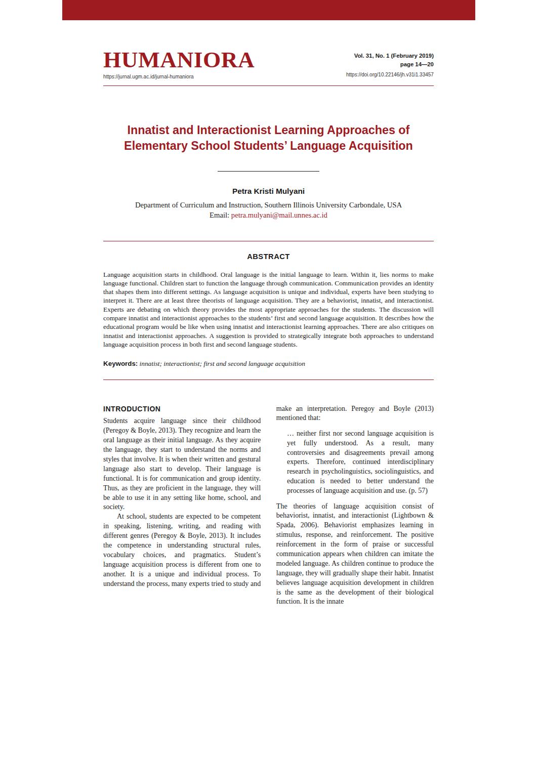HUMANIORA
https://jurnal.ugm.ac.id/jurnal-humaniora
Vol. 31, No. 1 (February 2019)
page 14—20
https://doi.org/10.22146/jh.v31i1.33457
Innatist and Interactionist Learning Approaches of
Elementary School Students’ Language Acquisition
Petra Kristi Mulyani
Department of Curriculum and Instruction, Southern Illinois University Carbondale, USA
Email: petra.mulyani@mail.unnes.ac.id
ABSTRACT
Language acquisition starts in childhood. Oral language is the initial language to learn. Within it, lies norms to make language functional. Children start to function the language through communication. Communication provides an identity that shapes them into different settings. As language acquisition is unique and individual, experts have been studying to interpret it. There are at least three theorists of language acquisition. They are a behaviorist, innatist, and interactionist. Experts are debating on which theory provides the most appropriate approaches for the students. The discussion will compare innatist and interactionist approaches to the students’ first and second language acquisition. It describes how the educational program would be like when using innatist and interactionist learning approaches. There are also critiques on innatist and interactionist approaches. A suggestion is provided to strategically integrate both approaches to understand language acquisition process in both first and second language students.
Keywords: innatist; interactionist; first and second language acquisition
INTRODUCTION
Students acquire language since their childhood (Peregoy & Boyle, 2013). They recognize and learn the oral language as their initial language. As they acquire the language, they start to understand the norms and styles that involve. It is when their written and gestural language also start to develop. Their language is functional. It is for communication and group identity. Thus, as they are proficient in the language, they will be able to use it in any setting like home, school, and society.
At school, students are expected to be competent in speaking, listening, writing, and reading with different genres (Peregoy & Boyle, 2013). It includes the competence in understanding structural rules, vocabulary choices, and pragmatics. Student’s language acquisition process is different from one to another. It is a unique and individual process. To understand the process, many experts tried to study and make an interpretation. Peregoy and Boyle (2013) mentioned that:
… neither first nor second language acquisition is yet fully understood. As a result, many controversies and disagreements prevail among experts. Therefore, continued interdisciplinary research in psycholinguistics, sociolinguistics, and education is needed to better understand the processes of language acquisition and use. (p. 57)
The theories of language acquisition consist of behaviorist, innatist, and interactionist (Lightbown & Spada, 2006). Behaviorist emphasizes learning in stimulus, response, and reinforcement. The positive reinforcement in the form of praise or successful communication appears when children can imitate the modeled language. As children continue to produce the language, they will gradually shape their habit. Innatist believes language acquisition development in children is the same as the development of their biological function. It is the innate